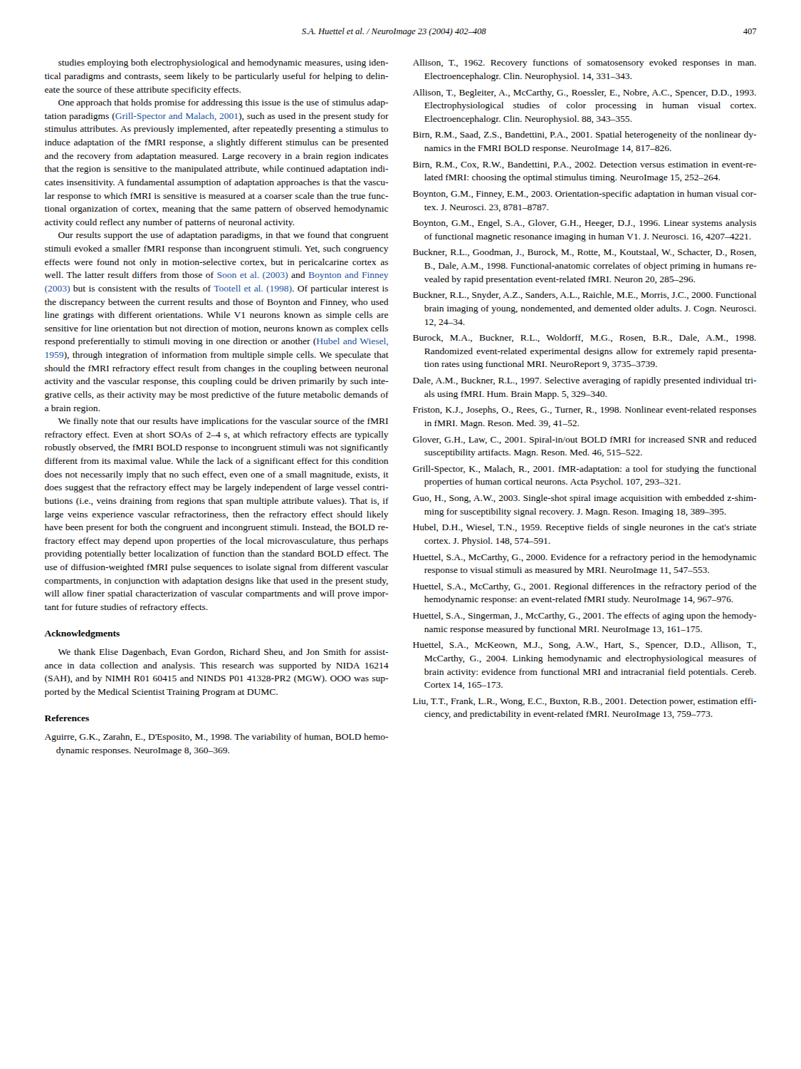S.A. Huettel et al. / NeuroImage 23 (2004) 402–408 407
studies employing both electrophysiological and hemodynamic measures, using identical paradigms and contrasts, seem likely to be particularly useful for helping to delineate the source of these attribute specificity effects.
One approach that holds promise for addressing this issue is the use of stimulus adaptation paradigms (Grill-Spector and Malach, 2001), such as used in the present study for stimulus attributes. As previously implemented, after repeatedly presenting a stimulus to induce adaptation of the fMRI response, a slightly different stimulus can be presented and the recovery from adaptation measured. Large recovery in a brain region indicates that the region is sensitive to the manipulated attribute, while continued adaptation indicates insensitivity. A fundamental assumption of adaptation approaches is that the vascular response to which fMRI is sensitive is measured at a coarser scale than the true functional organization of cortex, meaning that the same pattern of observed hemodynamic activity could reflect any number of patterns of neuronal activity.
Our results support the use of adaptation paradigms, in that we found that congruent stimuli evoked a smaller fMRI response than incongruent stimuli. Yet, such congruency effects were found not only in motion-selective cortex, but in pericalcarine cortex as well. The latter result differs from those of Soon et al. (2003) and Boynton and Finney (2003) but is consistent with the results of Tootell et al. (1998). Of particular interest is the discrepancy between the current results and those of Boynton and Finney, who used line gratings with different orientations. While V1 neurons known as simple cells are sensitive for line orientation but not direction of motion, neurons known as complex cells respond preferentially to stimuli moving in one direction or another (Hubel and Wiesel, 1959), through integration of information from multiple simple cells. We speculate that should the fMRI refractory effect result from changes in the coupling between neuronal activity and the vascular response, this coupling could be driven primarily by such integrative cells, as their activity may be most predictive of the future metabolic demands of a brain region.
We finally note that our results have implications for the vascular source of the fMRI refractory effect. Even at short SOAs of 2–4 s, at which refractory effects are typically robustly observed, the fMRI BOLD response to incongruent stimuli was not significantly different from its maximal value. While the lack of a significant effect for this condition does not necessarily imply that no such effect, even one of a small magnitude, exists, it does suggest that the refractory effect may be largely independent of large vessel contributions (i.e., veins draining from regions that span multiple attribute values). That is, if large veins experience vascular refractoriness, then the refractory effect should likely have been present for both the congruent and incongruent stimuli. Instead, the BOLD refractory effect may depend upon properties of the local microvasculature, thus perhaps providing potentially better localization of function than the standard BOLD effect. The use of diffusion-weighted fMRI pulse sequences to isolate signal from different vascular compartments, in conjunction with adaptation designs like that used in the present study, will allow finer spatial characterization of vascular compartments and will prove important for future studies of refractory effects.
Acknowledgments
We thank Elise Dagenbach, Evan Gordon, Richard Sheu, and Jon Smith for assistance in data collection and analysis. This research was supported by NIDA 16214 (SAH), and by NIMH R01 60415 and NINDS P01 41328-PR2 (MGW). OOO was supported by the Medical Scientist Training Program at DUMC.
References
Aguirre, G.K., Zarahn, E., D'Esposito, M., 1998. The variability of human, BOLD hemodynamic responses. NeuroImage 8, 360–369.
Allison, T., 1962. Recovery functions of somatosensory evoked responses in man. Electroencephalogr. Clin. Neurophysiol. 14, 331–343.
Allison, T., Begleiter, A., McCarthy, G., Roessler, E., Nobre, A.C., Spencer, D.D., 1993. Electrophysiological studies of color processing in human visual cortex. Electroencephalogr. Clin. Neurophysiol. 88, 343–355.
Birn, R.M., Saad, Z.S., Bandettini, P.A., 2001. Spatial heterogeneity of the nonlinear dynamics in the FMRI BOLD response. NeuroImage 14, 817–826.
Birn, R.M., Cox, R.W., Bandettini, P.A., 2002. Detection versus estimation in event-related fMRI: choosing the optimal stimulus timing. NeuroImage 15, 252–264.
Boynton, G.M., Finney, E.M., 2003. Orientation-specific adaptation in human visual cortex. J. Neurosci. 23, 8781–8787.
Boynton, G.M., Engel, S.A., Glover, G.H., Heeger, D.J., 1996. Linear systems analysis of functional magnetic resonance imaging in human V1. J. Neurosci. 16, 4207–4221.
Buckner, R.L., Goodman, J., Burock, M., Rotte, M., Koutstaal, W., Schacter, D., Rosen, B., Dale, A.M., 1998. Functional-anatomic correlates of object priming in humans revealed by rapid presentation event-related fMRI. Neuron 20, 285–296.
Buckner, R.L., Snyder, A.Z., Sanders, A.L., Raichle, M.E., Morris, J.C., 2000. Functional brain imaging of young, nondemented, and demented older adults. J. Cogn. Neurosci. 12, 24–34.
Burock, M.A., Buckner, R.L., Woldorff, M.G., Rosen, B.R., Dale, A.M., 1998. Randomized event-related experimental designs allow for extremely rapid presentation rates using functional MRI. NeuroReport 9, 3735–3739.
Dale, A.M., Buckner, R.L., 1997. Selective averaging of rapidly presented individual trials using fMRI. Hum. Brain Mapp. 5, 329–340.
Friston, K.J., Josephs, O., Rees, G., Turner, R., 1998. Nonlinear event-related responses in fMRI. Magn. Reson. Med. 39, 41–52.
Glover, G.H., Law, C., 2001. Spiral-in/out BOLD fMRI for increased SNR and reduced susceptibility artifacts. Magn. Reson. Med. 46, 515–522.
Grill-Spector, K., Malach, R., 2001. fMR-adaptation: a tool for studying the functional properties of human cortical neurons. Acta Psychol. 107, 293–321.
Guo, H., Song, A.W., 2003. Single-shot spiral image acquisition with embedded z-shimming for susceptibility signal recovery. J. Magn. Reson. Imaging 18, 389–395.
Hubel, D.H., Wiesel, T.N., 1959. Receptive fields of single neurones in the cat's striate cortex. J. Physiol. 148, 574–591.
Huettel, S.A., McCarthy, G., 2000. Evidence for a refractory period in the hemodynamic response to visual stimuli as measured by MRI. NeuroImage 11, 547–553.
Huettel, S.A., McCarthy, G., 2001. Regional differences in the refractory period of the hemodynamic response: an event-related fMRI study. NeuroImage 14, 967–976.
Huettel, S.A., Singerman, J., McCarthy, G., 2001. The effects of aging upon the hemodynamic response measured by functional MRI. NeuroImage 13, 161–175.
Huettel, S.A., McKeown, M.J., Song, A.W., Hart, S., Spencer, D.D., Allison, T., McCarthy, G., 2004. Linking hemodynamic and electrophysiological measures of brain activity: evidence from functional MRI and intracranial field potentials. Cereb. Cortex 14, 165–173.
Liu, T.T., Frank, L.R., Wong, E.C., Buxton, R.B., 2001. Detection power, estimation efficiency, and predictability in event-related fMRI. NeuroImage 13, 759–773.